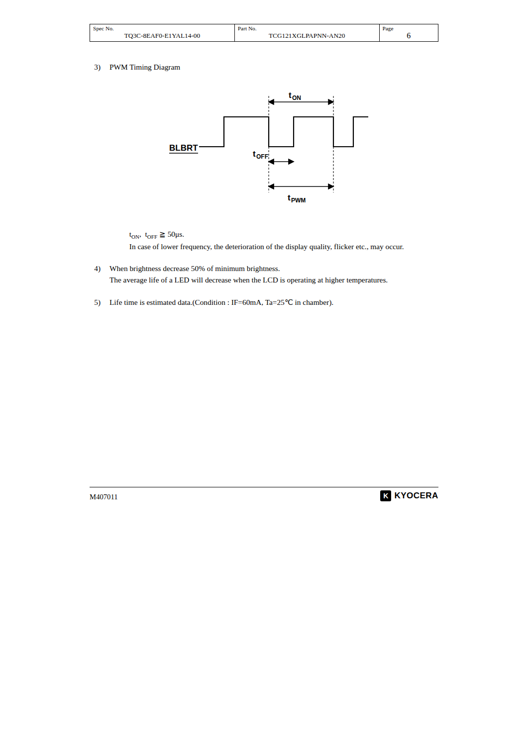| Spec No. TQ3C-8EAF0-E1YAL14-00 | Part No. TCG121XGLPAPNN-AN20 | Page 6 |
3) PWM Timing Diagram
t ON t OFF t PWM BLBRT
tON, tOFF ≧ 50μs.
In case of lower frequency, the deterioration of the display quality, flicker etc., may occur.
4) When brightness decrease 50% of minimum brightness.
The average life of a LED will decrease when the LCD is operating at higher temperatures.
5) Life time is estimated data.(Condition : IF=60mA, Ta=25℃ in chamber).
M407011
K
KYOCERA